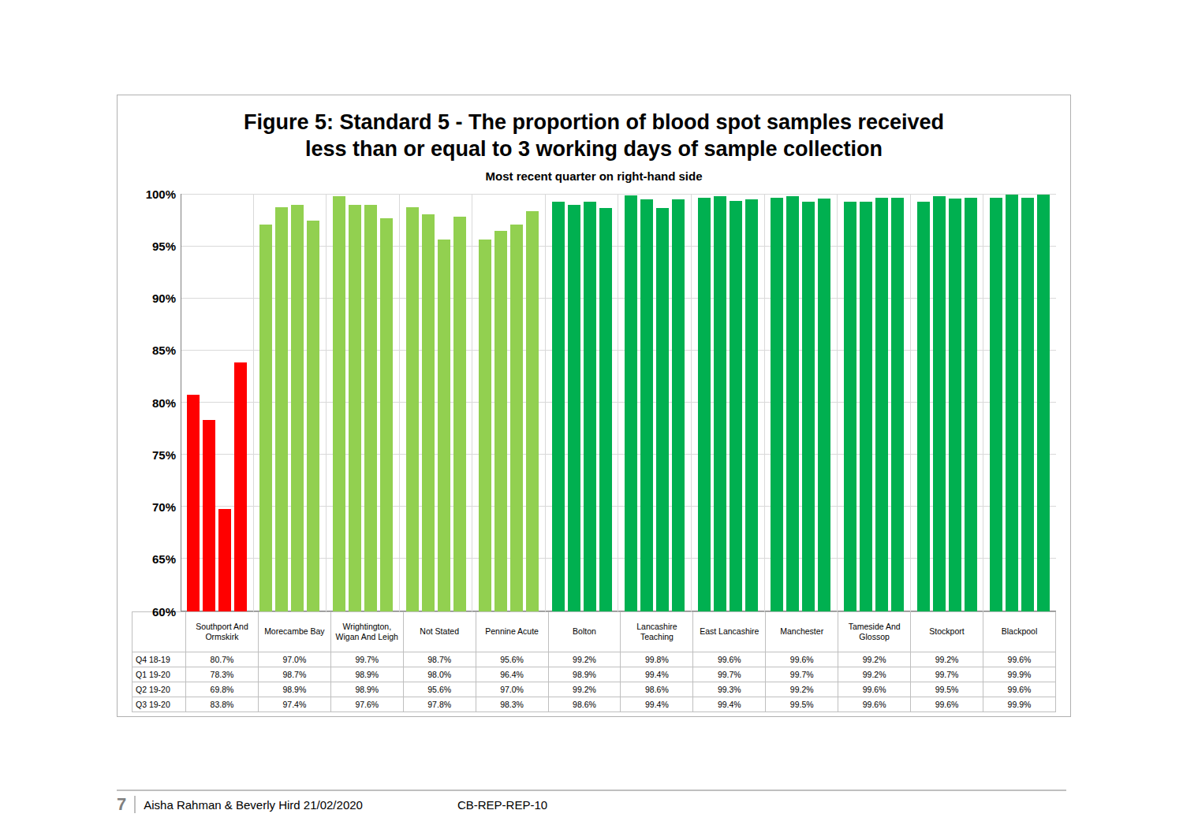Figure 5: Standard 5 - The proportion of blood spot samples received
less than or equal to 3 working days of sample collection
Most recent quarter on right-hand side
100%
95%
90%
85%
80%
75%
70%
65%
60%
| | Southport And Ormskirk | Morecambe Bay | Wrightington, Wigan And Leigh | Not Stated | Pennine Acute | Bolton | Lancashire Teaching | East Lancashire | Manchester | Tameside And Glossop | Stockport | Blackpool |
| --- | --- | --- | --- | --- | --- | --- | --- | --- | --- | --- | --- | --- |
| Q4 18-19 | 80.7% | 97.0% | 99.7% | 98.7% | 95.6% | 99.2% | 99.8% | 99.6% | 99.6% | 99.2% | 99.2% | 99.6% |
| Q1 19-20 | 78.3% | 98.7% | 98.9% | 98.0% | 96.4% | 98.9% | 99.4% | 99.7% | 99.7% | 99.2% | 99.7% | 99.9% |
| Q2 19-20 | 69.8% | 98.9% | 98.9% | 95.6% | 97.0% | 99.2% | 98.6% | 99.3% | 99.2% | 99.6% | 99.5% | 99.6% |
| Q3 19-20 | 83.8% | 97.4% | 97.6% | 97.8% | 98.3% | 98.6% | 99.4% | 99.4% | 99.5% | 99.6% | 99.6% | 99.9% |
7 Aisha Rahman & Beverly Hird 21/02/2020 CB-REP-REP-10